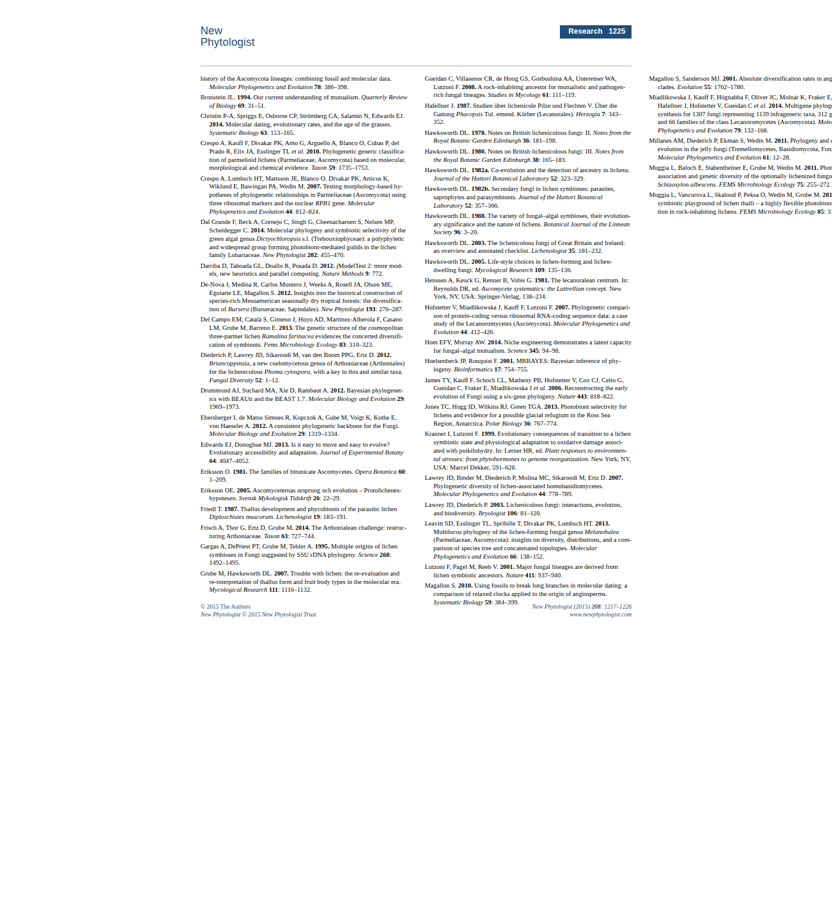New Phytologist
Research1225
history of the Ascomycota lineages: combining fossil and molecular data. Molecular Phylogenetics and Evolution 78: 386–398.
Bronstein JL. 1994. Our current understanding of mutualism. Quarterly Review of Biology 69: 31–51.
Christin P-A, Spriggs E, Osborne CP, Strömberg CA, Salamin N, Edwards EJ. 2014. Molecular dating, evolutionary rates, and the age of the grasses. Systematic Biology 63: 153–165.
Crespo A, Kauff F, Divakar PK, Amo G, Arguello A, Blanco O, Cubas P, del Prado R, Elix JA, Esslinger TL et al. 2010. Phylogenetic generic classification of parmelioid lichens (Parmeliaceae, Ascomycota) based on molecular, morphological and chemical evidence. Taxon 59: 1735–1753.
Crespo A, Lumbsch HT, Mattsson JE, Blanco O, Divakar PK, Articus K, Wiklund E, Bawingan PA, Wedin M. 2007. Testing morphology-based hypotheses of phylogenetic relationships in Parmeliaceae (Ascomycota) using three ribosomal markers and the nuclear RPB1 gene. Molecular Phylogenetics and Evolution 44: 812–824.
Dal Grande F, Beck A, Cornejo C, Singh G, Cheenacharoen S, Nelsen MP, Scheidegger C. 2014. Molecular phylogeny and symbiotic selectivity of the green algal genus Dictyochloropsis s.l. (Trebouxiophyceae): a polyphyletic and widespread group forming photobiont-mediated guilds in the lichen family Lobariaceae. New Phytologist 202: 455–470.
Darriba D, Taboada GL, Doallo R, Posada D. 2012. jModelTest 2: more models, new heuristics and parallel computing. Nature Methods 9: 772.
De-Nova J, Medina R, Carlos Montero J, Weeks A, Rosell JA, Olson ME, Eguiarte LE, Magallon S. 2012. Insights into the historical construction of species-rich Mesoamerican seasonally dry tropical forests: the diversification of Bursera (Burseraceae, Sapindales). New Phytologist 193: 276–287.
Del Campo EM, Catalá S, Gimeno J, Hoyo AD, Martínez-Alberola F, Casano LM, Grube M, Barreno E. 2013. The genetic structure of the cosmopolitan three-partner lichen Ramalina farinacea evidences the concerted diversification of symbionts. Fems Microbiology Ecology 83: 310–323.
Diederich P, Lawrey JD, Sikaroodi M, van den Boom PPG, Ertz D. 2012. Briancoppinsia, a new coelomycetous genus of Arthoniaceae (Arthoniales) for the lichenicolous Phoma cytospora, with a key to this and similar taxa. Fungal Diversity 52: 1–12.
Drummond AJ, Suchard MA, Xie D, Rambaut A. 2012. Bayesian phylogenetics with BEAUti and the BEAST 1.7. Molecular Biology and Evolution 29: 1969–1973.
Ebersberger I, de Matos Simoes R, Kupczok A, Gube M, Voigt K, Kothe E, von Haeseler A. 2012. A consistent phylogenetic backbone for the Fungi. Molecular Biology and Evolution 29: 1319–1334.
Edwards EJ, Donoghue MJ. 2013. Is it easy to move and easy to evolve? Evolutionary accessibility and adaptation. Journal of Experimental Botany 64: 4047–4052.
Eriksson O. 1981. The families of bitunicate Ascomycetes. Opera Botanica 60: 1–209.
Eriksson OE. 2005. Ascomyceternas ursprung och evolution – Protolichenes-hypotesen. Svensk Mykologisk Tidskrift 26: 22–29.
Friedl T. 1987. Thallus development and phycobionts of the parasitic lichen Diploschistes muscorum. Lichenologist 19: 183–191.
Frisch A, Thor G, Ertz D, Grube M. 2014. The Arthonialean challenge: restructuring Arthoniaceae. Taxon 63: 727–744.
Gargas A, DePriest PT, Grube M, Tehler A. 1995. Multiple origins of lichen symbioses in Fungi suggested by SSU rDNA phylogeny. Science 268: 1492–1495.
Grube M, Hawksworth DL. 2007. Trouble with lichen: the re-evaluation and re-interpretation of thallus form and fruit body types in the molecular era. Mycological Research 111: 1116–1132.
Gueidan C, Villasenor CR, de Hoog GS, Gorbushina AA, Untereiner WA, Lutzoni F. 2008. A rock-inhabiting ancestor for mutualistic and pathogen-rich fungal lineages. Studies in Mycology 61: 111–119.
Hafellner J. 1987. Studien über lichenicole Pilze und Flechten V. Über die Gattung Phacopsis Tul. emend. Körber (Lecanorales). Herzogia 7: 343–352.
Hawksworth DL. 1978. Notes on British lichenicolous fungi: II. Notes from the Royal Botanic Garden Edinburgh 36: 181–198.
Hawksworth DL. 1980. Notes on British lichenicolous fungi: III. Notes from the Royal Botanic Garden Edinburgh 38: 165–183.
Hawksworth DL. 1982a. Co-evolution and the detection of ancestry in lichens. Journal of the Hattori Botanical Laboratory 52: 323–329.
Hawksworth DL. 1982b. Secondary fungi in lichen symbioses: parasites, saprophytes and parasymbionts. Journal of the Hattori Botanical Laboratory 52: 357–366.
Hawksworth DL. 1988. The variety of fungal–algal symbioses, their evolutionary significance and the nature of lichens. Botanical Journal of the Linnean Society 96: 3–20.
Hawksworth DL. 2003. The lichenicolous fungi of Great Britain and Ireland: an overview and annotated checklist. Lichenologist 35: 181–232.
Hawksworth DL. 2005. Life-style choices in lichen-forming and lichen-dwelling fungi. Mycological Research 109: 135–136.
Henssen A, Keuck G, Renner B, Vobis G. 1981. The lecanoralean centrum. In: Reynolds DR, ed. Ascomycete systematics: the Luttrellian concept. New York, NY, USA: Springer-Verlag, 138–234.
Hofstetter V, Miadlikowska J, Kauff F, Lutzoni F. 2007. Phylogenetic comparison of protein-coding versus ribosomal RNA-coding sequence data: a case study of the Lecanoromycetes (Ascomycota). Molecular Phylogenetics and Evolution 44: 412–426.
Hom EFY, Murray AW. 2014. Niche engineering demonstrates a latent capacity for fungal–algal mutualism. Science 345: 94–98.
Huelsenbeck JP, Ronquist F. 2001. MRBAYES: Bayesian inference of phylogeny. Bioinformatics 17: 754–755.
James TY, Kauff F, Schoch CL, Matheny PB, Hofstetter V, Cox CJ, Celio G, Gueidan C, Fraker E, Miadlikowska J et al. 2006. Reconstructing the early evolution of Fungi using a six-gene phylogeny. Nature 443: 818–822.
Jones TC, Hogg ID, Wilkins RJ, Green TGA. 2013. Photobiont selectivity for lichens and evidence for a possible glacial refugium in the Ross Sea Region, Antarctica. Polar Biology 36: 767–774.
Kranner I, Lutzoni F. 1999. Evolutionary consequences of transition to a lichen symbiotic state and physiological adaptation to oxidative damage associated with poikilohydry. In: Lerner HR, ed. Plant responses to environmental stresses: from phytohormones to genome reorganization. New York, NY, USA: Marcel Dekker, 591–628.
Lawrey JD, Binder M, Diederich P, Molina MC, Sikaroodi M, Ertz D. 2007. Phylogenetic diversity of lichen-associated homobasidiomycetes. Molecular Phylogenetics and Evolution 44: 778–789.
Lawrey JD, Diederich P. 2003. Lichenicolous fungi: interactions, evolution, and biodiversity. Bryologist 106: 81–120.
Leavitt SD, Esslinger TL, Spribille T, Divakar PK, Lumbsch HT. 2013. Multilocus phylogeny of the lichen-forming fungal genus Melanohalea (Parmeliaceae, Ascomycota): insights on diversity, distributions, and a comparison of species tree and concatenated topologies. Molecular Phylogenetics and Evolution 66: 138–152.
Lutzoni F, Pagel M, Reeb V. 2001. Major fungal lineages are derived from lichen symbiotic ancestors. Nature 411: 937–940.
Magallon S. 2010. Using fossils to break long branches in molecular dating: a comparison of relaxed clocks applied to the origin of angiosperms. Systematic Biology 59: 384–399.
Magallon S, Sanderson MJ. 2001. Absolute diversification rates in angiosperm clades. Evolution 55: 1762–1780.
Miadlikowska J, Kauff F, Högnabba F, Oliver JC, Molnár K, Fraker E, Gaya E, Hafellner J, Hofstetter V, Gueidan C et al. 2014. Multigene phylogenetic synthesis for 1307 fungi representing 1139 infrageneric taxa, 312 genera and 66 families of the class Lecanoromycetes (Ascomycota). Molecular Phylogenetics and Evolution 79: 132–168.
Millanes AM, Diederich P, Ekman S, Wedin M. 2011. Phylogeny and character evolution in the jelly fungi (Tremellomycetes, Basidiomycota, Fungi). Molecular Phylogenetics and Evolution 61: 12–28.
Muggia L, Baloch E, Stabentheiner E, Grube M, Wedin M. 2011. Photobiont association and genetic diversity of the optionally lichenized fungus Schizoxylon albescens. FEMS Microbiology Ecology 75: 255–272.
Muggia L, Vancurova L, Skaloud P, Peksa O, Wedin M, Grube M. 2013. The symbiotic playground of lichen thalli – a highly flexible photobiont association in rock-inhabiting lichens. FEMS Microbiology Ecology 85: 313–323.
© 2015 The Authors
New Phytologist © 2015 New Phytologist Trust
New Phytologist (2015) 208: 1217–1226
www.newphytologist.com